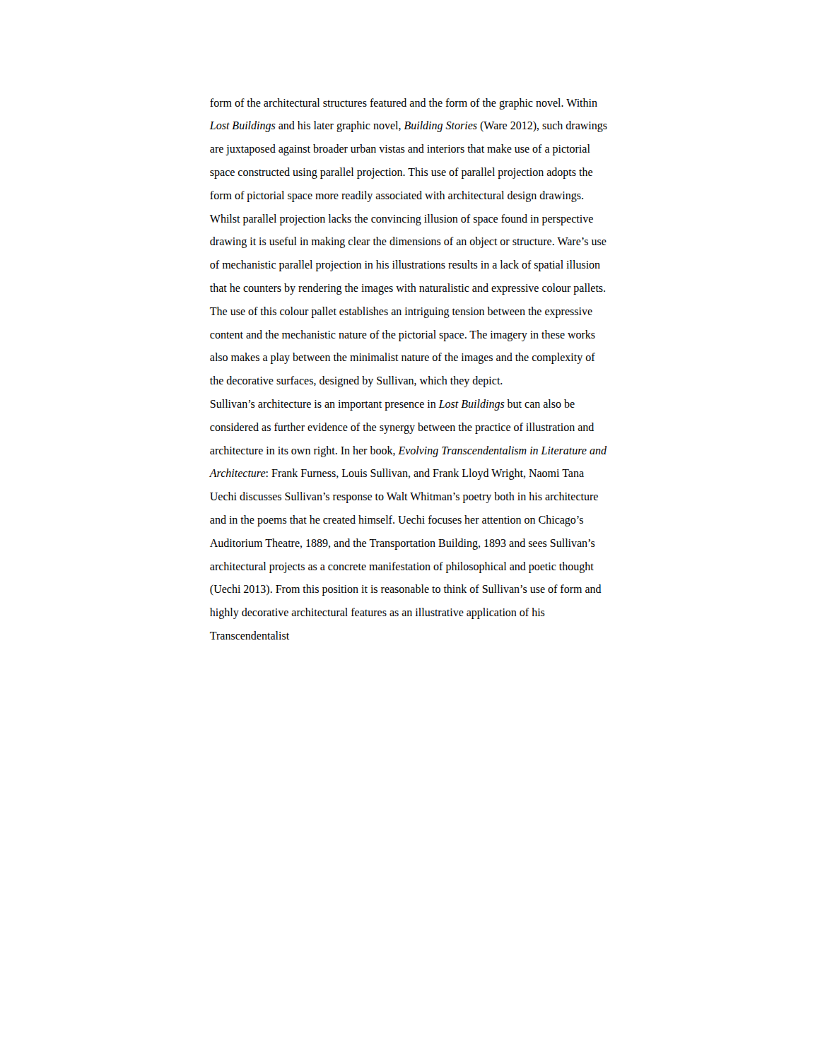form of the architectural structures featured and the form of the graphic novel. Within Lost Buildings and his later graphic novel, Building Stories (Ware 2012), such drawings are juxtaposed against broader urban vistas and interiors that make use of a pictorial space constructed using parallel projection. This use of parallel projection adopts the form of pictorial space more readily associated with architectural design drawings. Whilst parallel projection lacks the convincing illusion of space found in perspective drawing it is useful in making clear the dimensions of an object or structure. Ware’s use of mechanistic parallel projection in his illustrations results in a lack of spatial illusion that he counters by rendering the images with naturalistic and expressive colour pallets. The use of this colour pallet establishes an intriguing tension between the expressive content and the mechanistic nature of the pictorial space. The imagery in these works also makes a play between the minimalist nature of the images and the complexity of the decorative surfaces, designed by Sullivan, which they depict.
Sullivan’s architecture is an important presence in Lost Buildings but can also be considered as further evidence of the synergy between the practice of illustration and architecture in its own right. In her book, Evolving Transcendentalism in Literature and Architecture: Frank Furness, Louis Sullivan, and Frank Lloyd Wright, Naomi Tana Uechi discusses Sullivan’s response to Walt Whitman’s poetry both in his architecture and in the poems that he created himself. Uechi focuses her attention on Chicago’s Auditorium Theatre, 1889, and the Transportation Building, 1893 and sees Sullivan’s architectural projects as a concrete manifestation of philosophical and poetic thought (Uechi 2013). From this position it is reasonable to think of Sullivan’s use of form and highly decorative architectural features as an illustrative application of his Transcendentalist